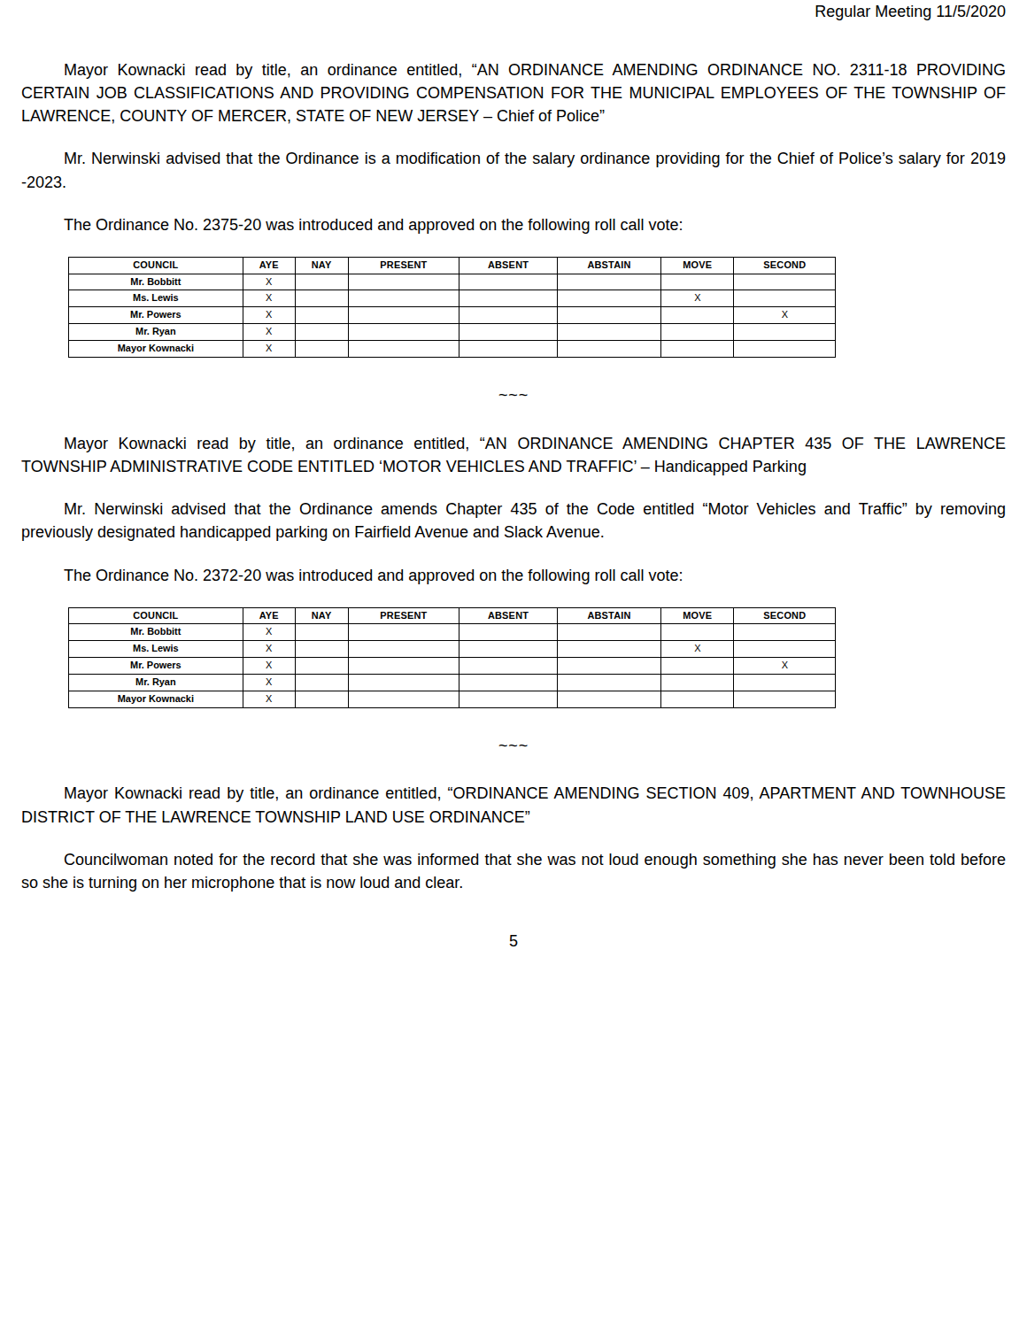Regular Meeting 11/5/2020
Mayor Kownacki read by title, an ordinance entitled, “AN ORDINANCE AMENDING ORDINANCE NO. 2311-18 PROVIDING CERTAIN JOB CLASSIFICATIONS AND PROVIDING COMPENSATION FOR THE MUNICIPAL EMPLOYEES OF THE TOWNSHIP OF LAWRENCE, COUNTY OF MERCER, STATE OF NEW JERSEY – Chief of Police”
Mr. Nerwinski advised that the Ordinance is a modification of the salary ordinance providing for the Chief of Police’s salary for 2019 -2023.
The Ordinance No. 2375-20 was introduced and approved on the following roll call vote:
| COUNCIL | AYE | NAY | PRESENT | ABSENT | ABSTAIN | MOVE | SECOND |
| --- | --- | --- | --- | --- | --- | --- | --- |
| Mr. Bobbitt | X | | | | | | |
| Ms. Lewis | X | | | | | X | |
| Mr. Powers | X | | | | | | X |
| Mr. Ryan | X | | | | | | |
| Mayor Kownacki | X | | | | | | |
~~~
Mayor Kownacki read by title, an ordinance entitled, “AN ORDINANCE AMENDING CHAPTER 435 OF THE LAWRENCE TOWNSHIP ADMINISTRATIVE CODE ENTITLED ‘MOTOR VEHICLES AND TRAFFIC’ – Handicapped Parking
Mr. Nerwinski advised that the Ordinance amends Chapter 435 of the Code entitled “Motor Vehicles and Traffic” by removing previously designated handicapped parking on Fairfield Avenue and Slack Avenue.
The Ordinance No. 2372-20 was introduced and approved on the following roll call vote:
| COUNCIL | AYE | NAY | PRESENT | ABSENT | ABSTAIN | MOVE | SECOND |
| --- | --- | --- | --- | --- | --- | --- | --- |
| Mr. Bobbitt | X | | | | | | |
| Ms. Lewis | X | | | | | X | |
| Mr. Powers | X | | | | | | X |
| Mr. Ryan | X | | | | | | |
| Mayor Kownacki | X | | | | | | |
~~~
Mayor Kownacki read by title, an ordinance entitled, “ORDINANCE AMENDING SECTION 409, APARTMENT AND TOWNHOUSE DISTRICT OF THE LAWRENCE TOWNSHIP LAND USE ORDINANCE”
Councilwoman noted for the record that she was informed that she was not loud enough something she has never been told before so she is turning on her microphone that is now loud and clear.
5